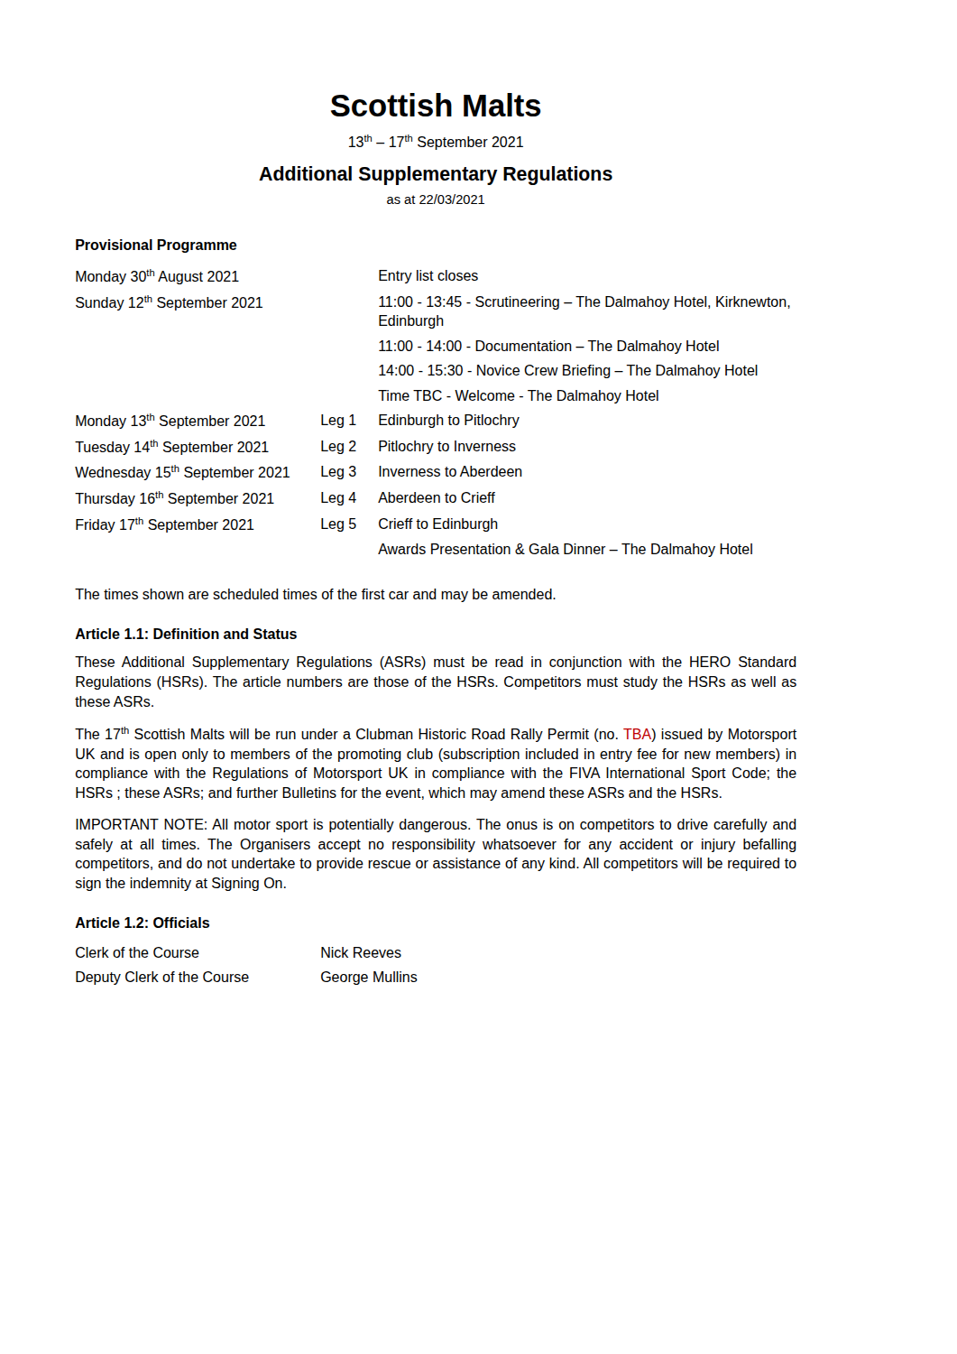Scottish Malts
13th – 17th September 2021
Additional Supplementary Regulations
as at 22/03/2021
Provisional Programme
| Monday 30 th August 2021 | | Entry list closes |
| Sunday 12 th September 2021 | | 11:00 - 13:45 - Scrutineering – The Dalmahoy Hotel, Kirknewton, Edinburgh |
| | | 11:00 - 14:00 - Documentation – The Dalmahoy Hotel |
| | | 14:00 - 15:30 - Novice Crew Briefing – The Dalmahoy Hotel |
| | | Time TBC - Welcome - The Dalmahoy Hotel |
| Monday 13 th September 2021 | Leg 1 | Edinburgh to Pitlochry |
| Tuesday 14 th September 2021 | Leg 2 | Pitlochry to Inverness |
| Wednesday 15 th September 2021 | Leg 3 | Inverness to Aberdeen |
| Thursday 16 th September 2021 | Leg 4 | Aberdeen to Crieff |
| Friday 17 th September 2021 | Leg 5 | Crieff to Edinburgh |
| | | Awards Presentation & Gala Dinner – The Dalmahoy Hotel |
The times shown are scheduled times of the first car and may be amended.
Article 1.1: Definition and Status
These Additional Supplementary Regulations (ASRs) must be read in conjunction with the HERO Standard Regulations (HSRs). The article numbers are those of the HSRs. Competitors must study the HSRs as well as these ASRs.
The 17th Scottish Malts will be run under a Clubman Historic Road Rally Permit (no. TBA) issued by Motorsport UK and is open only to members of the promoting club (subscription included in entry fee for new members) in compliance with the Regulations of Motorsport UK in compliance with the FIVA International Sport Code; the HSRs ; these ASRs; and further Bulletins for the event, which may amend these ASRs and the HSRs.
IMPORTANT NOTE: All motor sport is potentially dangerous. The onus is on competitors to drive carefully and safely at all times. The Organisers accept no responsibility whatsoever for any accident or injury befalling competitors, and do not undertake to provide rescue or assistance of any kind. All competitors will be required to sign the indemnity at Signing On.
Article 1.2: Officials
| Clerk of the Course | Nick Reeves |
| Deputy Clerk of the Course | George Mullins |